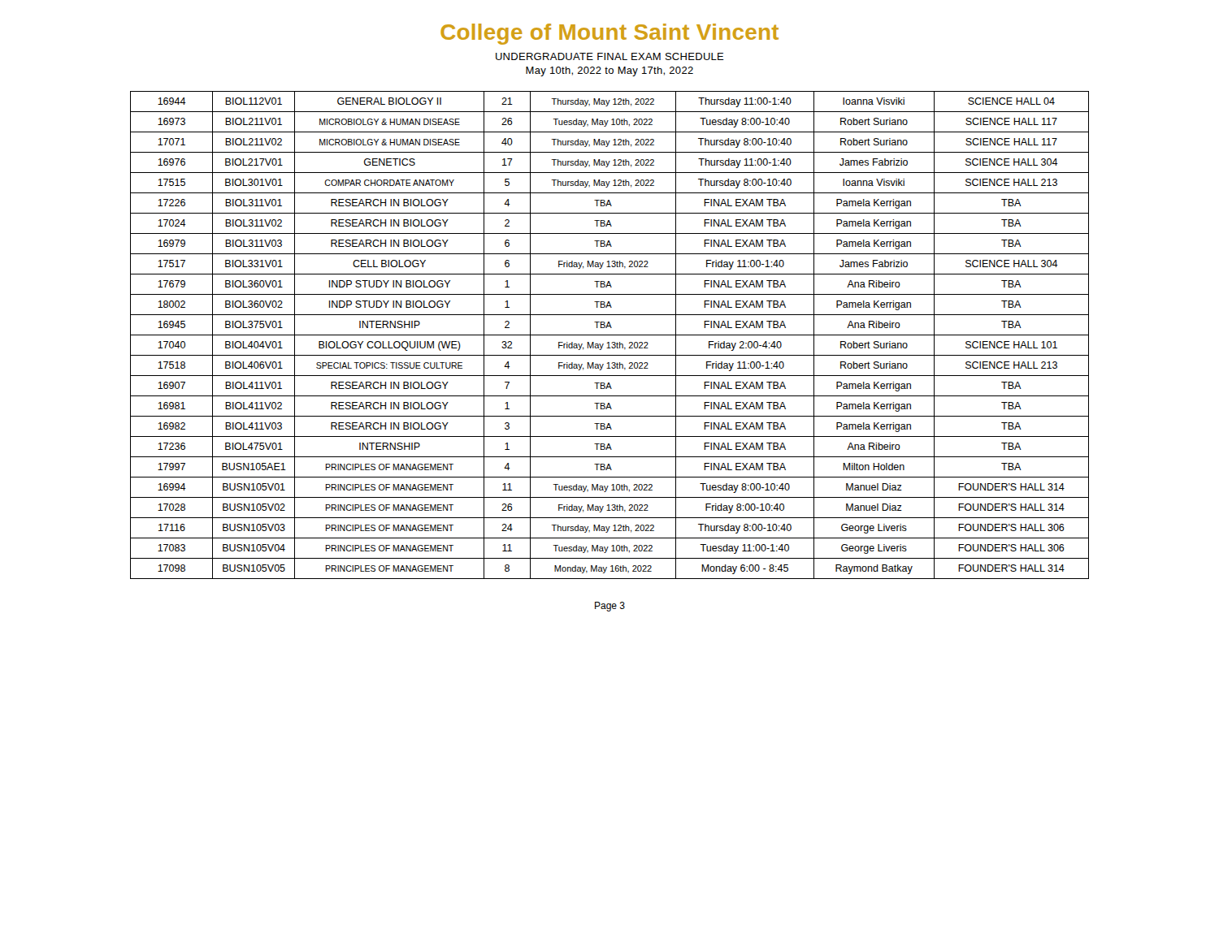College of Mount Saint Vincent
UNDERGRADUATE FINAL EXAM SCHEDULE
May 10th, 2022 to May 17th, 2022
| 16944 | BIOL112V01 | GENERAL BIOLOGY II | 21 | Thursday, May 12th, 2022 | Thursday 11:00-1:40 | Ioanna Visviki | SCIENCE HALL 04 |
| 16973 | BIOL211V01 | MICROBIOLGY & HUMAN DISEASE | 26 | Tuesday, May 10th, 2022 | Tuesday 8:00-10:40 | Robert Suriano | SCIENCE HALL 117 |
| 17071 | BIOL211V02 | MICROBIOLGY & HUMAN DISEASE | 40 | Thursday, May 12th, 2022 | Thursday 8:00-10:40 | Robert Suriano | SCIENCE HALL 117 |
| 16976 | BIOL217V01 | GENETICS | 17 | Thursday, May 12th, 2022 | Thursday 11:00-1:40 | James Fabrizio | SCIENCE HALL 304 |
| 17515 | BIOL301V01 | COMPAR CHORDATE ANATOMY | 5 | Thursday, May 12th, 2022 | Thursday 8:00-10:40 | Ioanna Visviki | SCIENCE HALL 213 |
| 17226 | BIOL311V01 | RESEARCH IN BIOLOGY | 4 | TBA | FINAL EXAM TBA | Pamela Kerrigan | TBA |
| 17024 | BIOL311V02 | RESEARCH IN BIOLOGY | 2 | TBA | FINAL EXAM TBA | Pamela Kerrigan | TBA |
| 16979 | BIOL311V03 | RESEARCH IN BIOLOGY | 6 | TBA | FINAL EXAM TBA | Pamela Kerrigan | TBA |
| 17517 | BIOL331V01 | CELL BIOLOGY | 6 | Friday, May 13th, 2022 | Friday 11:00-1:40 | James Fabrizio | SCIENCE HALL 304 |
| 17679 | BIOL360V01 | INDP STUDY IN BIOLOGY | 1 | TBA | FINAL EXAM TBA | Ana Ribeiro | TBA |
| 18002 | BIOL360V02 | INDP STUDY IN BIOLOGY | 1 | TBA | FINAL EXAM TBA | Pamela Kerrigan | TBA |
| 16945 | BIOL375V01 | INTERNSHIP | 2 | TBA | FINAL EXAM TBA | Ana Ribeiro | TBA |
| 17040 | BIOL404V01 | BIOLOGY COLLOQUIUM (WE) | 32 | Friday, May 13th, 2022 | Friday 2:00-4:40 | Robert Suriano | SCIENCE HALL 101 |
| 17518 | BIOL406V01 | SPECIAL TOPICS: TISSUE CULTURE | 4 | Friday, May 13th, 2022 | Friday 11:00-1:40 | Robert Suriano | SCIENCE HALL 213 |
| 16907 | BIOL411V01 | RESEARCH IN BIOLOGY | 7 | TBA | FINAL EXAM TBA | Pamela Kerrigan | TBA |
| 16981 | BIOL411V02 | RESEARCH IN BIOLOGY | 1 | TBA | FINAL EXAM TBA | Pamela Kerrigan | TBA |
| 16982 | BIOL411V03 | RESEARCH IN BIOLOGY | 3 | TBA | FINAL EXAM TBA | Pamela Kerrigan | TBA |
| 17236 | BIOL475V01 | INTERNSHIP | 1 | TBA | FINAL EXAM TBA | Ana Ribeiro | TBA |
| 17997 | BUSN105AE1 | PRINCIPLES OF MANAGEMENT | 4 | TBA | FINAL EXAM TBA | Milton Holden | TBA |
| 16994 | BUSN105V01 | PRINCIPLES OF MANAGEMENT | 11 | Tuesday, May 10th, 2022 | Tuesday 8:00-10:40 | Manuel Diaz | FOUNDER'S HALL 314 |
| 17028 | BUSN105V02 | PRINCIPLES OF MANAGEMENT | 26 | Friday, May 13th, 2022 | Friday 8:00-10:40 | Manuel Diaz | FOUNDER'S HALL 314 |
| 17116 | BUSN105V03 | PRINCIPLES OF MANAGEMENT | 24 | Thursday, May 12th, 2022 | Thursday 8:00-10:40 | George Liveris | FOUNDER'S HALL 306 |
| 17083 | BUSN105V04 | PRINCIPLES OF MANAGEMENT | 11 | Tuesday, May 10th, 2022 | Tuesday 11:00-1:40 | George Liveris | FOUNDER'S HALL 306 |
| 17098 | BUSN105V05 | PRINCIPLES OF MANAGEMENT | 8 | Monday, May 16th, 2022 | Monday 6:00 - 8:45 | Raymond Batkay | FOUNDER'S HALL 314 |
Page 3